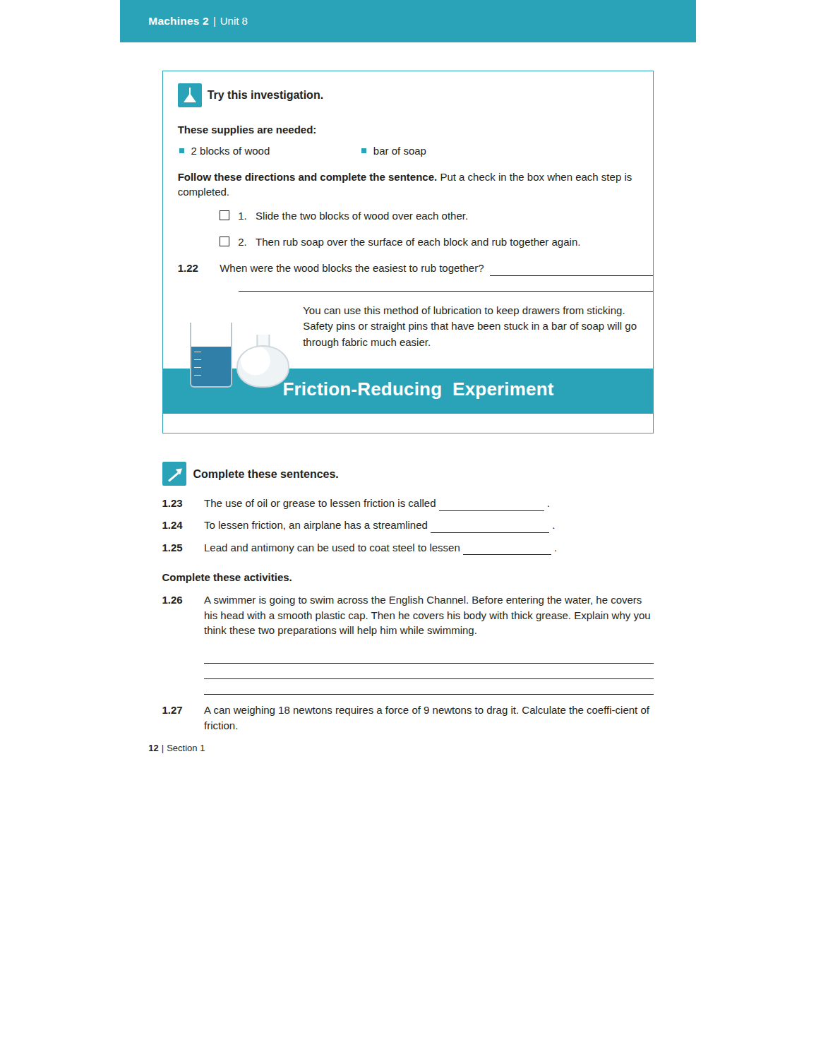Machines 2 | Unit 8
Try this investigation.
These supplies are needed:
2 blocks of wood
bar of soap
Follow these directions and complete the sentence. Put a check in the box when each step is completed.
1. Slide the two blocks of wood over each other.
2. Then rub soap over the surface of each block and rub together again.
1.22
When were the wood blocks the easiest to rub together?
You can use this method of lubrication to keep drawers from sticking. Safety pins or straight pins that have been stuck in a bar of soap will go through fabric much easier.
Friction-Reducing Experiment
Complete these sentences.
1.23
The use of oil or grease to lessen friction is called .
1.24
To lessen friction, an airplane has a streamlined .
1.25
Lead and antimony can be used to coat steel to lessen .
Complete these activities.
1.26
A swimmer is going to swim across the English Channel. Before entering the water, he covers his head with a smooth plastic cap. Then he covers his body with thick grease. Explain why you think these two preparations will help him while swimming.
1.27
A can weighing 18 newtons requires a force of 9 newtons to drag it. Calculate the coeffi‑cient of friction.
12|Section 1